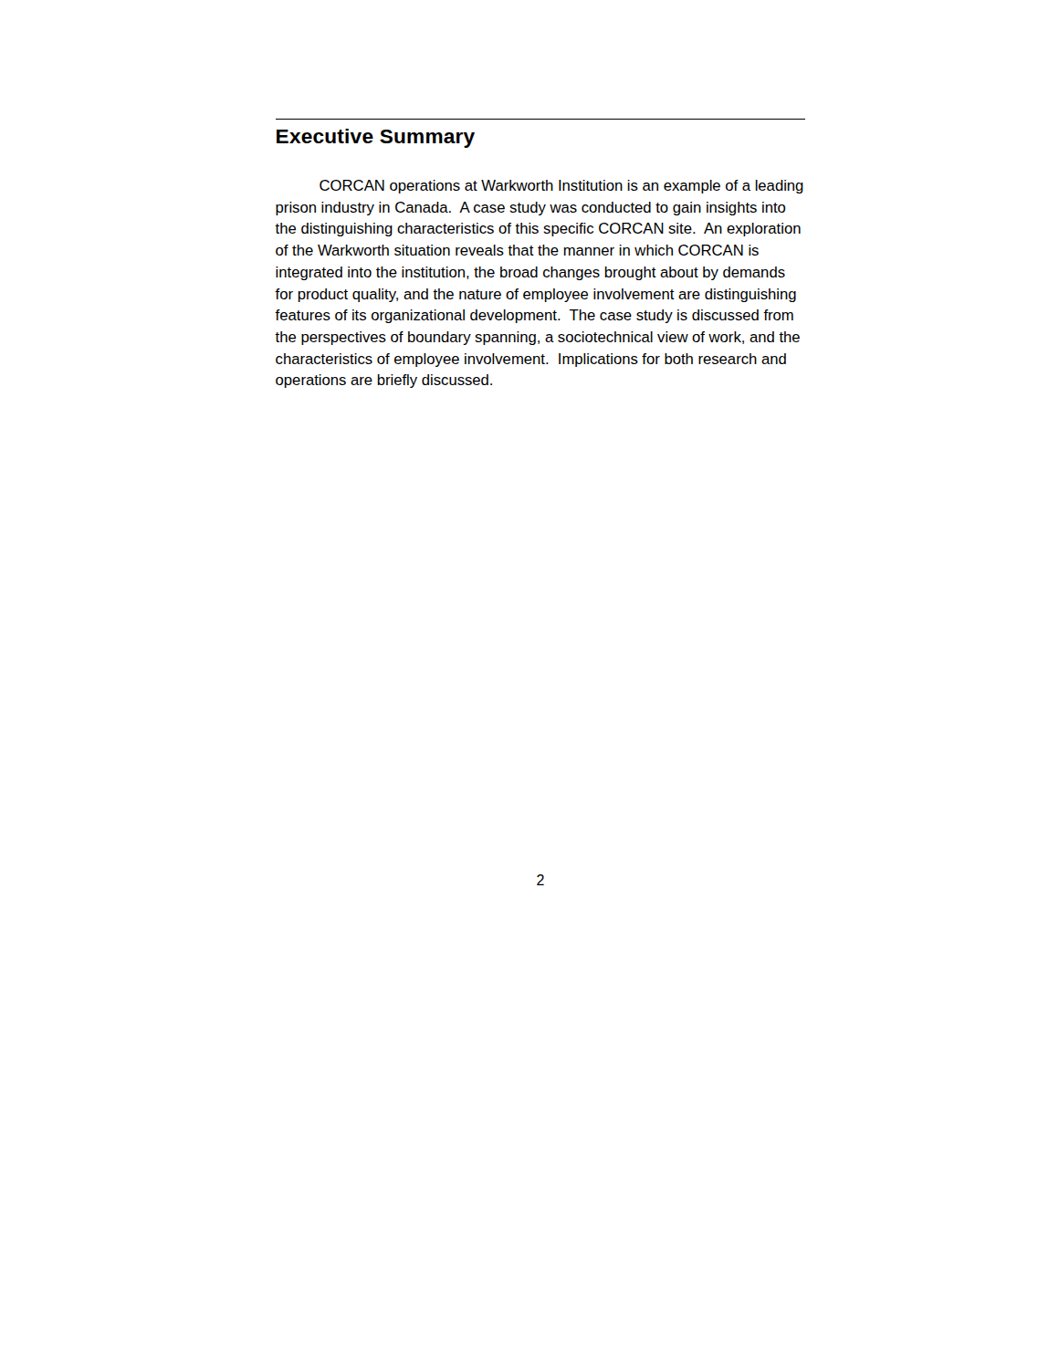Executive Summary
CORCAN operations at Warkworth Institution is an example of a leading prison industry in Canada. A case study was conducted to gain insights into the distinguishing characteristics of this specific CORCAN site. An exploration of the Warkworth situation reveals that the manner in which CORCAN is integrated into the institution, the broad changes brought about by demands for product quality, and the nature of employee involvement are distinguishing features of its organizational development. The case study is discussed from the perspectives of boundary spanning, a sociotechnical view of work, and the characteristics of employee involvement. Implications for both research and operations are briefly discussed.
2